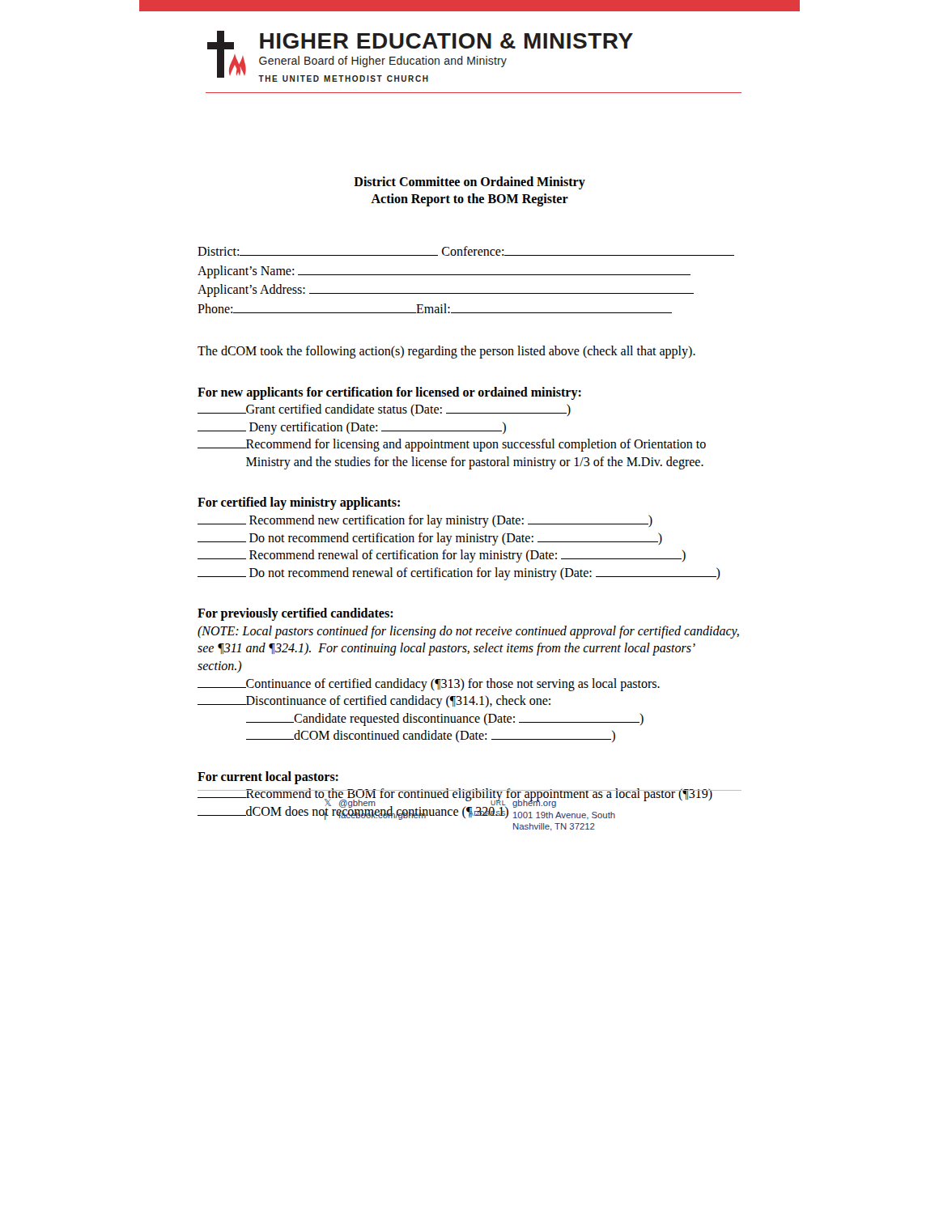HIGHER EDUCATION & MINISTRY
General Board of Higher Education and Ministry
THE UNITED METHODIST CHURCH
District Committee on Ordained Ministry Action Report to the BOM Register
District: Conference:
Applicant’s Name:
Applicant’s Address:
Phone: Email:
The dCOM took the following action(s) regarding the person listed above (check all that apply).
For new applicants for certification for licensed or ordained ministry:
Grant certified candidate status (Date: )
Deny certification (Date: )
Recommend for licensing and appointment upon successful completion of Orientation to Ministry and the studies for the license for pastoral ministry or 1/3 of the M.Div. degree.
For certified lay ministry applicants:
Recommend new certification for lay ministry (Date: )
Do not recommend certification for lay ministry (Date: )
Recommend renewal of certification for lay ministry (Date: )
Do not recommend renewal of certification for lay ministry (Date: )
For previously certified candidates:
(NOTE: Local pastors continued for licensing do not receive continued approval for certified candidacy, see ¶311 and ¶324.1). For continuing local pastors, select items from the current local pastors’ section.)
Continuance of certified candidacy (¶313) for those not serving as local pastors.
Discontinuance of certified candidacy (¶314.1), check one:
Candidate requested discontinuance (Date: )
dCOM discontinued candidate (Date: )
For current local pastors:
Recommend to the BOM for continued eligibility for appointment as a local pastor (¶319)
dCOM does not recommend continuance (¶ 320.1)
𝕏 f
@gbhem
facebook.com/gbhem
URL
ADDRESS
gbhem.org
1001 19th Avenue, South
Nashville, TN 37212